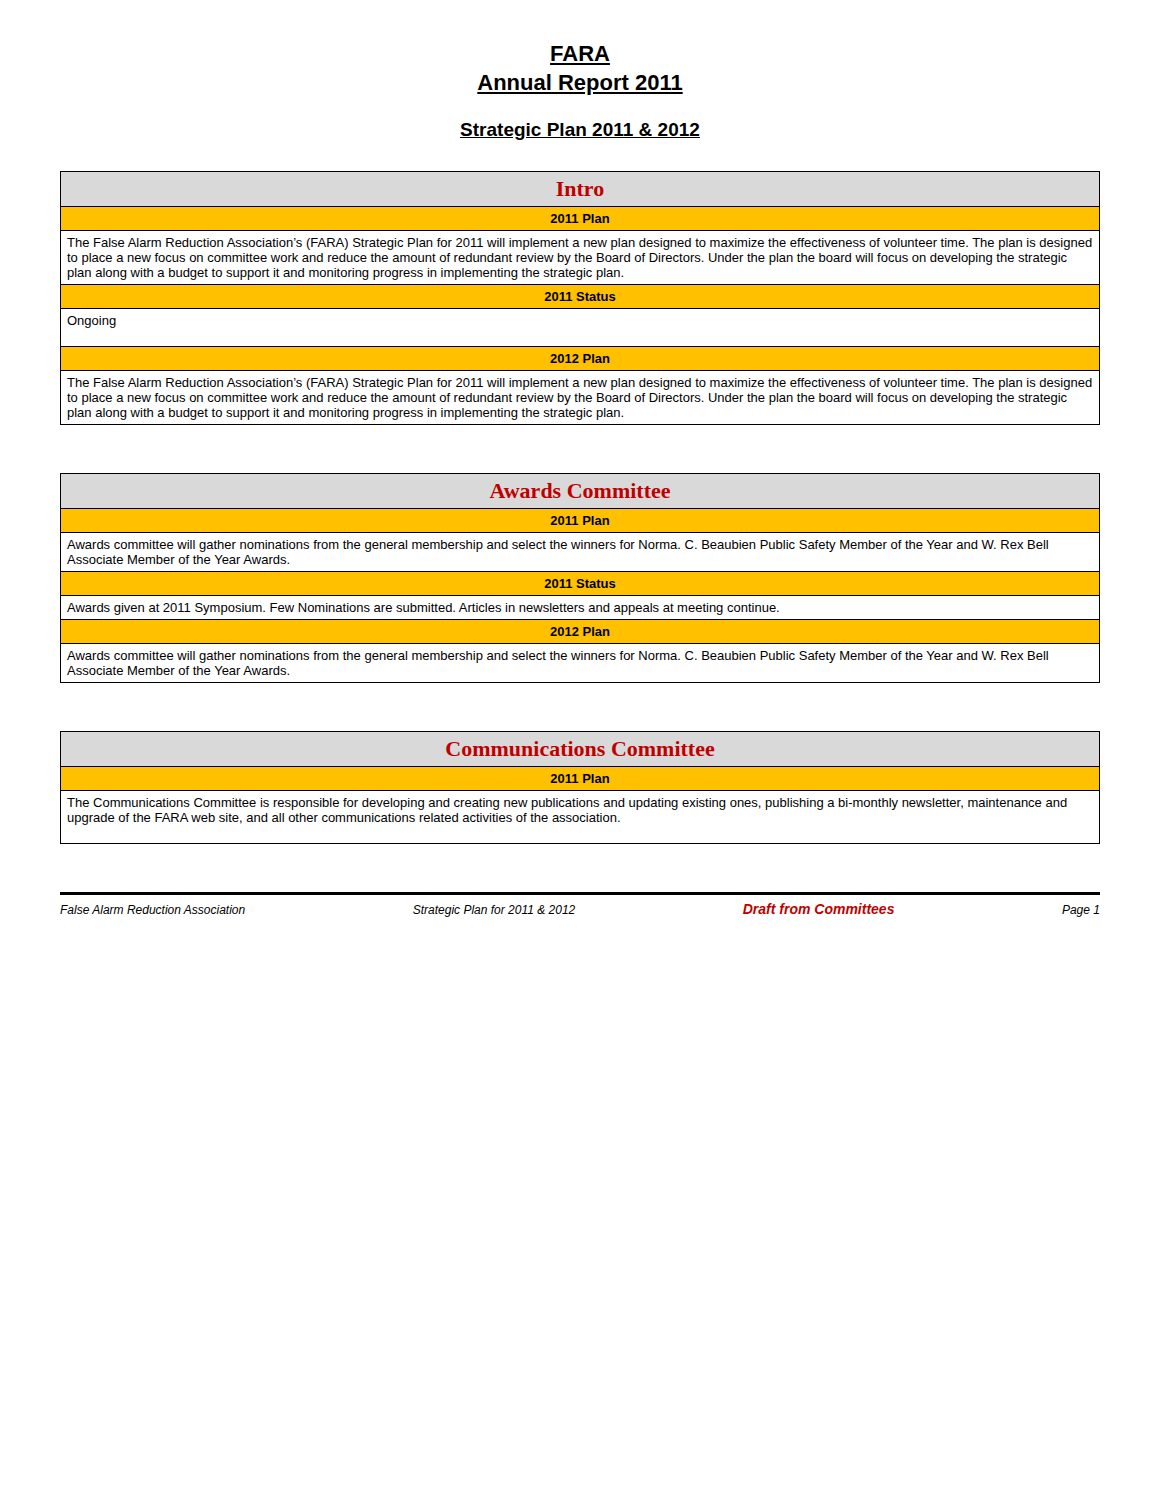FARA
Annual Report 2011
Strategic Plan 2011 & 2012
| Intro |
| 2011 Plan |
| The False Alarm Reduction Association’s (FARA) Strategic Plan for 2011 will implement a new plan designed to maximize the effectiveness of volunteer time. The plan is designed to place a new focus on committee work and reduce the amount of redundant review by the Board of Directors. Under the plan the board will focus on developing the strategic plan along with a budget to support it and monitoring progress in implementing the strategic plan. |
| 2011 Status |
| Ongoing |
| 2012 Plan |
| The False Alarm Reduction Association’s (FARA) Strategic Plan for 2011 will implement a new plan designed to maximize the effectiveness of volunteer time. The plan is designed to place a new focus on committee work and reduce the amount of redundant review by the Board of Directors. Under the plan the board will focus on developing the strategic plan along with a budget to support it and monitoring progress in implementing the strategic plan. |
| Awards Committee |
| 2011 Plan |
| Awards committee will gather nominations from the general membership and select the winners for Norma. C. Beaubien Public Safety Member of the Year and W. Rex Bell Associate Member of the Year Awards. |
| 2011 Status |
| Awards given at 2011 Symposium. Few Nominations are submitted. Articles in newsletters and appeals at meeting continue. |
| 2012 Plan |
| Awards committee will gather nominations from the general membership and select the winners for Norma. C. Beaubien Public Safety Member of the Year and W. Rex Bell Associate Member of the Year Awards. |
| Communications Committee |
| 2011 Plan |
| The Communications Committee is responsible for developing and creating new publications and updating existing ones, publishing a bi-monthly newsletter, maintenance and upgrade of the FARA web site, and all other communications related activities of the association. |
False Alarm Reduction Association Strategic Plan for 2011 & 2012 Draft from Committees Page 1